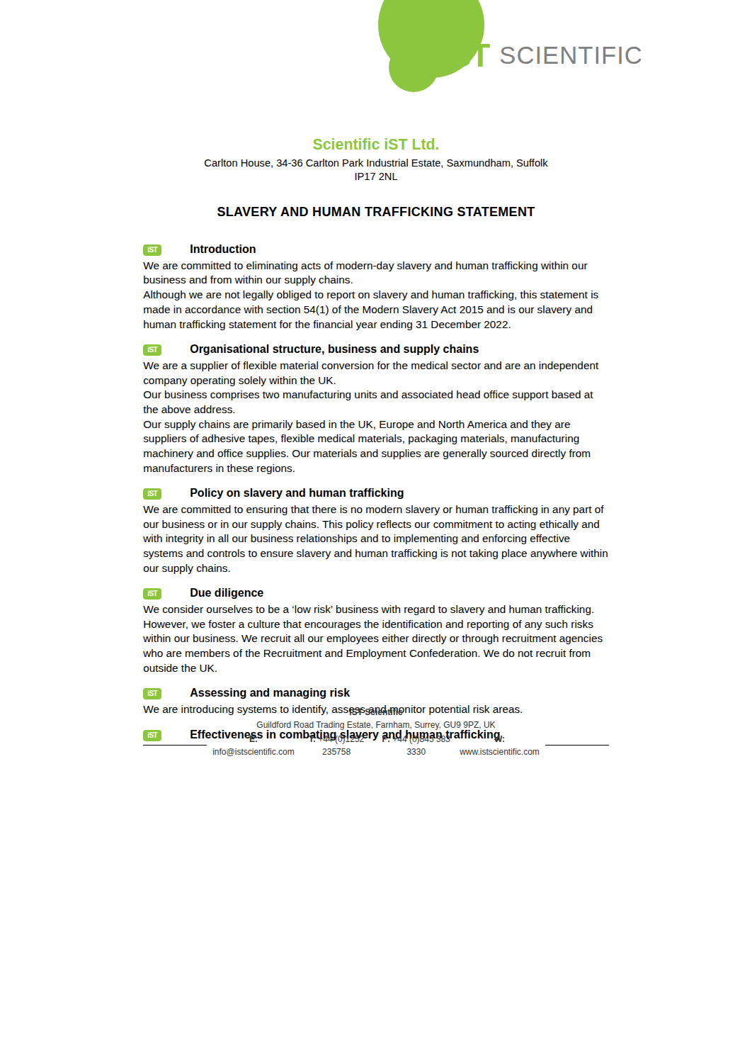i ST SCIENTIFIC
Scientific iST Ltd.
Carlton House, 34-36 Carlton Park Industrial Estate, Saxmundham, Suffolk
IP17 2NL
SLAVERY AND HUMAN TRAFFICKING STATEMENT
iST
Introduction
We are committed to eliminating acts of modern-day slavery and human trafficking within our business and from within our supply chains.
Although we are not legally obliged to report on slavery and human trafficking, this statement is made in accordance with section 54(1) of the Modern Slavery Act 2015 and is our slavery and human trafficking statement for the financial year ending 31 December 2022.
iST
Organisational structure, business and supply chains
We are a supplier of flexible material conversion for the medical sector and are an independent company operating solely within the UK.
Our business comprises two manufacturing units and associated head office support based at the above address.
Our supply chains are primarily based in the UK, Europe and North America and they are suppliers of adhesive tapes, flexible medical materials, packaging materials, manufacturing machinery and office supplies. Our materials and supplies are generally sourced directly from manufacturers in these regions.
iST
Policy on slavery and human trafficking
We are committed to ensuring that there is no modern slavery or human trafficking in any part of our business or in our supply chains. This policy reflects our commitment to acting ethically and with integrity in all our business relationships and to implementing and enforcing effective systems and controls to ensure slavery and human trafficking is not taking place anywhere within our supply chains.
iST
Due diligence
We consider ourselves to be a ‘low risk’ business with regard to slavery and human trafficking. However, we foster a culture that encourages the identification and reporting of any such risks within our business. We recruit all our employees either directly or through recruitment agencies who are members of the Recruitment and Employment Confederation. We do not recruit from outside the UK.
iST
Assessing and managing risk
We are introducing systems to identify, assess and monitor potential risk areas.
iST
Effectiveness in combating slavery and human trafficking
iST Scientific
Guildford Road Trading Estate, Farnham, Surrey, GU9 9PZ, UK
E: info@istscientific.com T: +44 (0)1252 235758 F: +44 (0)845 383 3330 W: www.istscientific.com